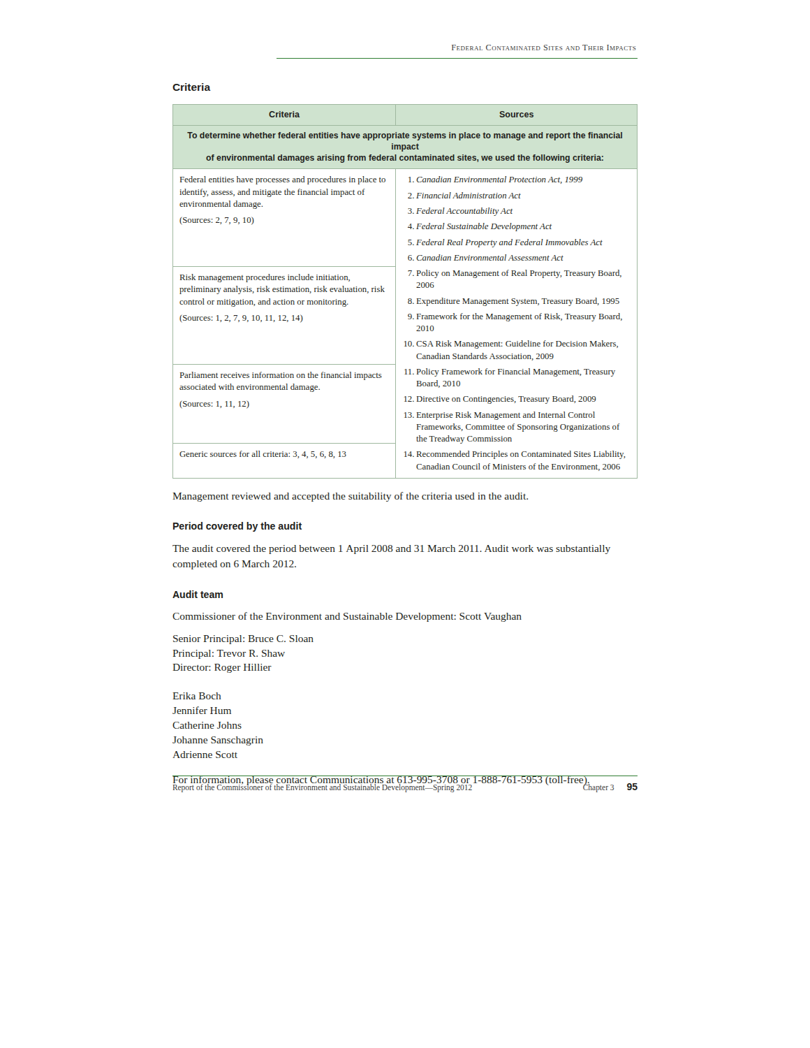Federal Contaminated Sites and Their Impacts
Criteria
| Criteria | Sources |
| --- | --- |
| To determine whether federal entities have appropriate systems in place to manage and report the financial impact of environmental damages arising from federal contaminated sites, we used the following criteria: |
| Federal entities have processes and procedures in place to identify, assess, and mitigate the financial impact of environmental damage. (Sources: 2, 7, 9, 10) | Canadian Environmental Protection Act, 1999 Financial Administration Act Federal Accountability Act Federal Sustainable Development Act Federal Real Property and Federal Immovables Act Canadian Environmental Assessment Act Policy on Management of Real Property, Treasury Board, 2006 Expenditure Management System, Treasury Board, 1995 Framework for the Management of Risk, Treasury Board, 2010 CSA Risk Management: Guideline for Decision Makers, Canadian Standards Association, 2009 Policy Framework for Financial Management, Treasury Board, 2010 Directive on Contingencies, Treasury Board, 2009 Enterprise Risk Management and Internal Control Frameworks, Committee of Sponsoring Organizations of the Treadway Commission Recommended Principles on Contaminated Sites Liability, Canadian Council of Ministers of the Environment, 2006 |
| Risk management procedures include initiation, preliminary analysis, risk estimation, risk evaluation, risk control or mitigation, and action or monitoring. (Sources: 1, 2, 7, 9, 10, 11, 12, 14) |
| Parliament receives information on the financial impacts associated with environmental damage. (Sources: 1, 11, 12) |
| Generic sources for all criteria: 3, 4, 5, 6, 8, 13 |
Management reviewed and accepted the suitability of the criteria used in the audit.
Period covered by the audit
The audit covered the period between 1 April 2008 and 31 March 2011. Audit work was substantially completed on 6 March 2012.
Audit team
Commissioner of the Environment and Sustainable Development: Scott Vaughan
Senior Principal: Bruce C. Sloan
Principal: Trevor R. Shaw
Director: Roger Hillier
Erika Boch
Jennifer Hum
Catherine Johns
Johanne Sanschagrin
Adrienne Scott
For information, please contact Communications at 613-995-3708 or 1-888-761-5953 (toll-free).
Report of the Commissioner of the Environment and Sustainable Development—Spring 2012
Chapter 395